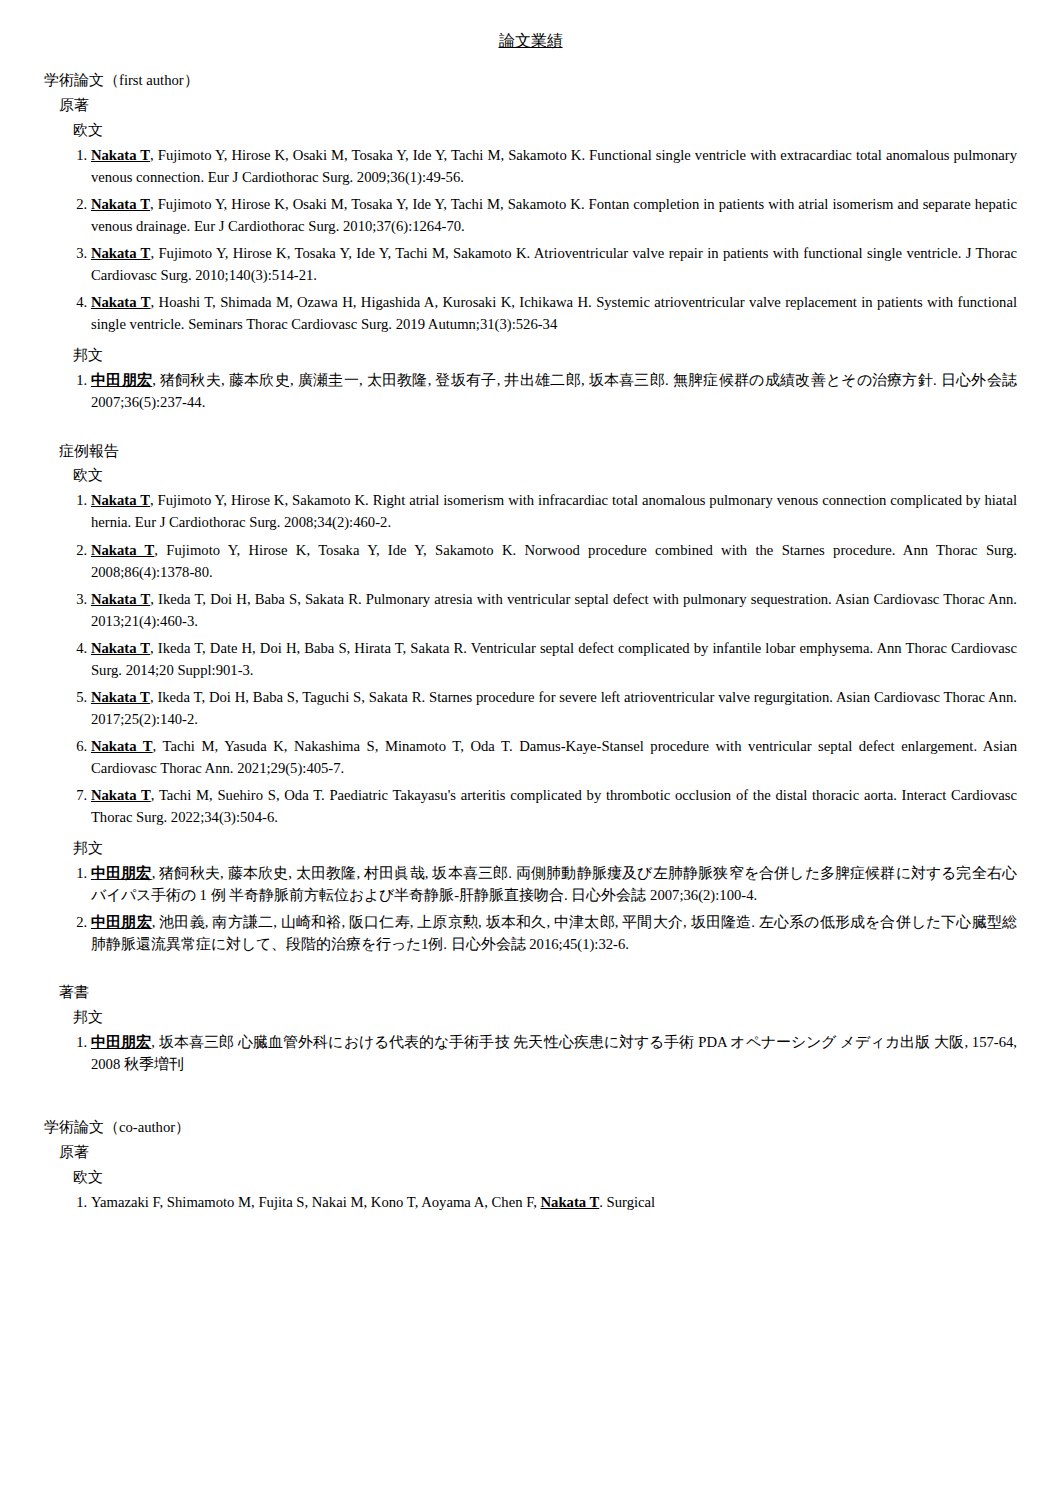論文業績
学術論文（first author）
原著
欧文
Nakata T, Fujimoto Y, Hirose K, Osaki M, Tosaka Y, Ide Y, Tachi M, Sakamoto K. Functional single ventricle with extracardiac total anomalous pulmonary venous connection. Eur J Cardiothorac Surg. 2009;36(1):49-56.
Nakata T, Fujimoto Y, Hirose K, Osaki M, Tosaka Y, Ide Y, Tachi M, Sakamoto K. Fontan completion in patients with atrial isomerism and separate hepatic venous drainage. Eur J Cardiothorac Surg. 2010;37(6):1264-70.
Nakata T, Fujimoto Y, Hirose K, Tosaka Y, Ide Y, Tachi M, Sakamoto K. Atrioventricular valve repair in patients with functional single ventricle. J Thorac Cardiovasc Surg. 2010;140(3):514-21.
Nakata T, Hoashi T, Shimada M, Ozawa H, Higashida A, Kurosaki K, Ichikawa H. Systemic atrioventricular valve replacement in patients with functional single ventricle. Seminars Thorac Cardiovasc Surg. 2019 Autumn;31(3):526-34
邦文
中田朋宏, 猪飼秋夫, 藤本欣史, 廣瀬圭一, 太田教隆, 登坂有子, 井出雄二郎, 坂本喜三郎. 無脾症候群の成績改善とその治療方針. 日心外会誌 2007;36(5):237-44.
症例報告
欧文
Nakata T, Fujimoto Y, Hirose K, Sakamoto K. Right atrial isomerism with infracardiac total anomalous pulmonary venous connection complicated by hiatal hernia. Eur J Cardiothorac Surg. 2008;34(2):460-2.
Nakata T, Fujimoto Y, Hirose K, Tosaka Y, Ide Y, Sakamoto K. Norwood procedure combined with the Starnes procedure. Ann Thorac Surg. 2008;86(4):1378-80.
Nakata T, Ikeda T, Doi H, Baba S, Sakata R. Pulmonary atresia with ventricular septal defect with pulmonary sequestration. Asian Cardiovasc Thorac Ann. 2013;21(4):460-3.
Nakata T, Ikeda T, Date H, Doi H, Baba S, Hirata T, Sakata R. Ventricular septal defect complicated by infantile lobar emphysema. Ann Thorac Cardiovasc Surg. 2014;20 Suppl:901-3.
Nakata T, Ikeda T, Doi H, Baba S, Taguchi S, Sakata R. Starnes procedure for severe left atrioventricular valve regurgitation. Asian Cardiovasc Thorac Ann. 2017;25(2):140-2.
Nakata T, Tachi M, Yasuda K, Nakashima S, Minamoto T, Oda T. Damus-Kaye-Stansel procedure with ventricular septal defect enlargement. Asian Cardiovasc Thorac Ann. 2021;29(5):405-7.
Nakata T, Tachi M, Suehiro S, Oda T. Paediatric Takayasu's arteritis complicated by thrombotic occlusion of the distal thoracic aorta. Interact Cardiovasc Thorac Surg. 2022;34(3):504-6.
邦文
中田朋宏, 猪飼秋夫, 藤本欣史, 太田教隆, 村田眞哉, 坂本喜三郎. 両側肺動静脈瘻及び左肺静脈狭窄を合併した多脾症候群に対する完全右心バイパス手術の 1 例 半奇静脈前方転位および半奇静脈-肝静脈直接吻合. 日心外会誌 2007;36(2):100-4.
中田朋宏, 池田義, 南方謙二, 山崎和裕, 阪口仁寿, 上原京勲, 坂本和久, 中津太郎, 平間大介, 坂田隆造. 左心系の低形成を合併した下心臓型総肺静脈還流異常症に対して、段階的治療を行った1例. 日心外会誌 2016;45(1):32-6.
著書
邦文
中田朋宏, 坂本喜三郎 心臓血管外科における代表的な手術手技 先天性心疾患に対する手術 PDA オペナーシング メディカ出版 大阪, 157-64, 2008 秋季増刊
学術論文（co-author）
原著
欧文
Yamazaki F, Shimamoto M, Fujita S, Nakai M, Kono T, Aoyama A, Chen F, Nakata T. Surgical